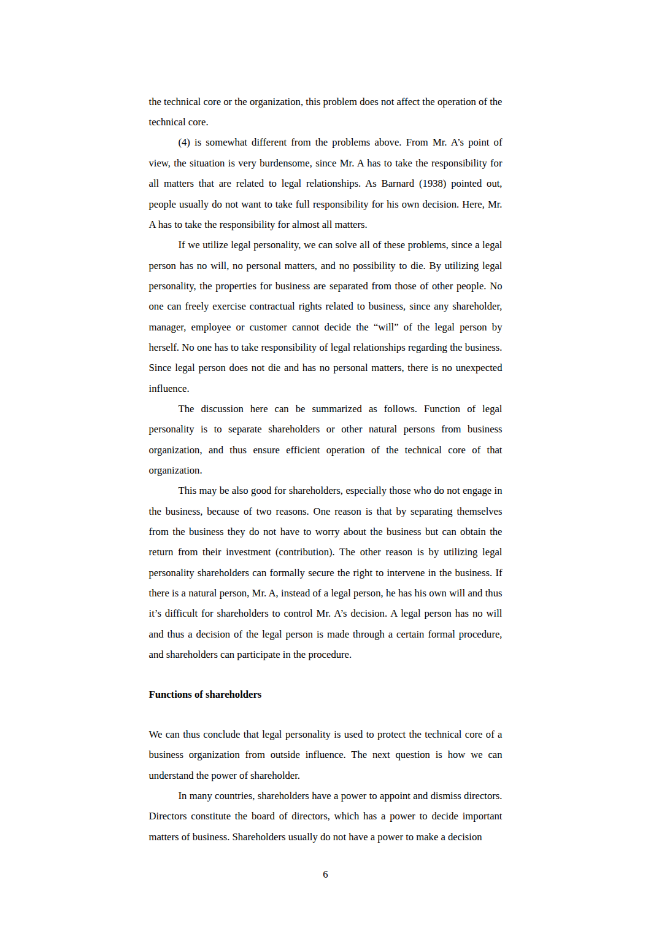the technical core or the organization, this problem does not affect the operation of the technical core.
(4) is somewhat different from the problems above. From Mr. A’s point of view, the situation is very burdensome, since Mr. A has to take the responsibility for all matters that are related to legal relationships. As Barnard (1938) pointed out, people usually do not want to take full responsibility for his own decision. Here, Mr. A has to take the responsibility for almost all matters.
If we utilize legal personality, we can solve all of these problems, since a legal person has no will, no personal matters, and no possibility to die. By utilizing legal personality, the properties for business are separated from those of other people. No one can freely exercise contractual rights related to business, since any shareholder, manager, employee or customer cannot decide the “will” of the legal person by herself. No one has to take responsibility of legal relationships regarding the business. Since legal person does not die and has no personal matters, there is no unexpected influence.
The discussion here can be summarized as follows. Function of legal personality is to separate shareholders or other natural persons from business organization, and thus ensure efficient operation of the technical core of that organization.
This may be also good for shareholders, especially those who do not engage in the business, because of two reasons. One reason is that by separating themselves from the business they do not have to worry about the business but can obtain the return from their investment (contribution). The other reason is by utilizing legal personality shareholders can formally secure the right to intervene in the business. If there is a natural person, Mr. A, instead of a legal person, he has his own will and thus it’s difficult for shareholders to control Mr. A’s decision. A legal person has no will and thus a decision of the legal person is made through a certain formal procedure, and shareholders can participate in the procedure.
Functions of shareholders
We can thus conclude that legal personality is used to protect the technical core of a business organization from outside influence. The next question is how we can understand the power of shareholder.
In many countries, shareholders have a power to appoint and dismiss directors. Directors constitute the board of directors, which has a power to decide important matters of business. Shareholders usually do not have a power to make a decision
6